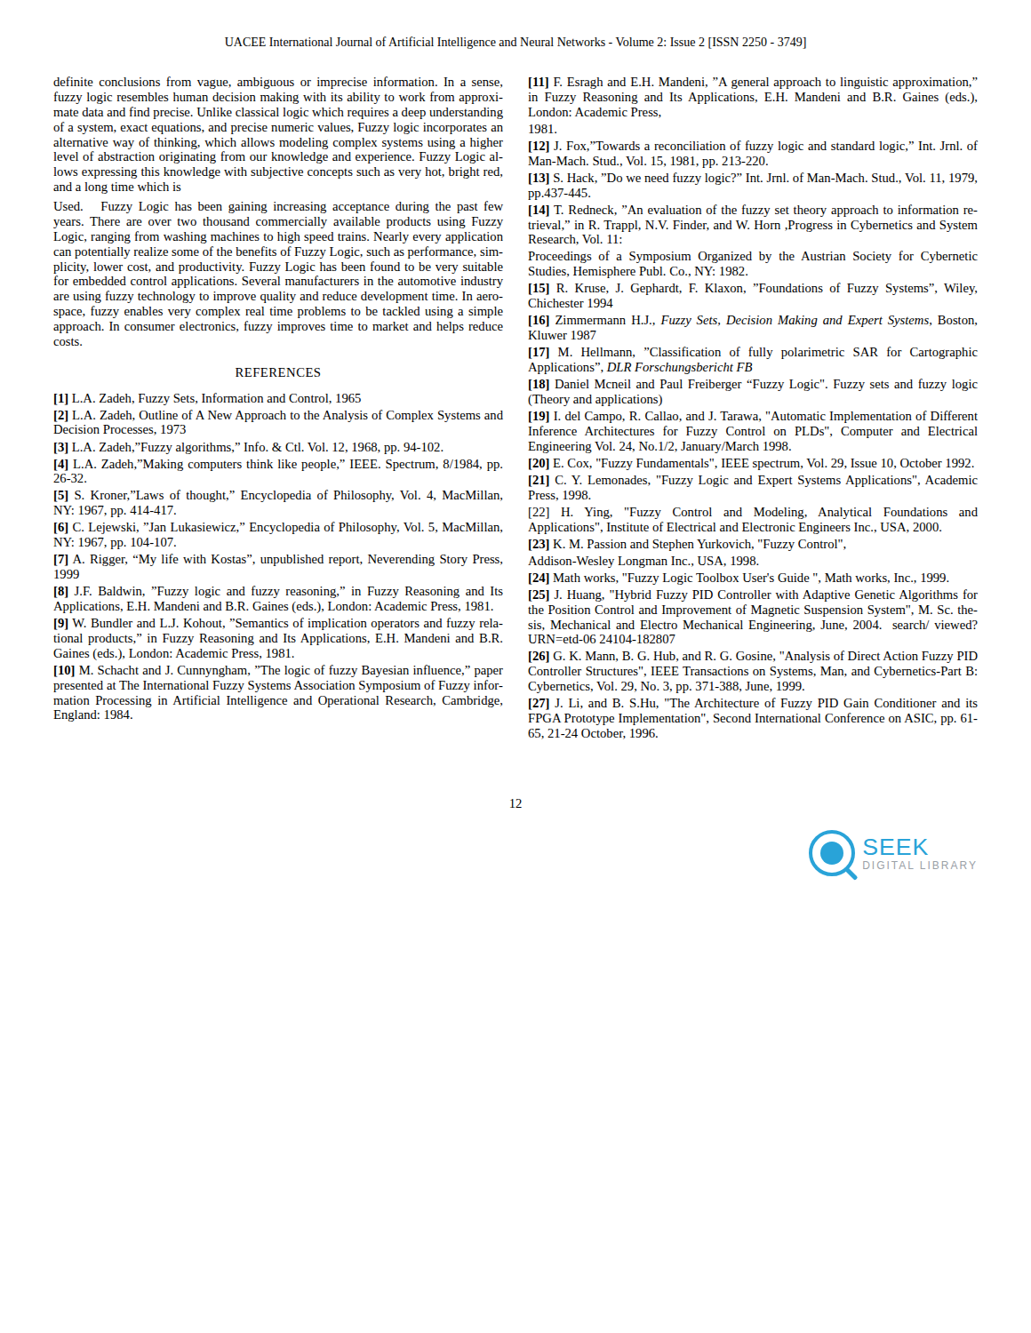UACEE International Journal of Artificial Intelligence and Neural Networks - Volume 2: Issue 2 [ISSN 2250 - 3749]
definite conclusions from vague, ambiguous or imprecise information. In a sense, fuzzy logic resembles human decision making with its ability to work from approximate data and find precise. Unlike classical logic which requires a deep understanding of a system, exact equations, and precise numeric values, Fuzzy logic incorporates an alternative way of thinking, which allows modeling complex systems using a higher level of abstraction originating from our knowledge and experience. Fuzzy Logic allows expressing this knowledge with subjective concepts such as very hot, bright red, and a long time which is
Used. Fuzzy Logic has been gaining increasing acceptance during the past few years. There are over two thousand commercially available products using Fuzzy Logic, ranging from washing machines to high speed trains. Nearly every application can potentially realize some of the benefits of Fuzzy Logic, such as performance, simplicity, lower cost, and productivity. Fuzzy Logic has been found to be very suitable for embedded control applications. Several manufacturers in the automotive industry are using fuzzy technology to improve quality and reduce development time. In aerospace, fuzzy enables very complex real time problems to be tackled using a simple approach. In consumer electronics, fuzzy improves time to market and helps reduce costs.
REFERENCES
[1] L.A. Zadeh, Fuzzy Sets, Information and Control, 1965
[2] L.A. Zadeh, Outline of A New Approach to the Analysis of Complex Systems and Decision Processes, 1973
[3] L.A. Zadeh,”Fuzzy algorithms,” Info. & Ctl. Vol. 12, 1968, pp. 94-102.
[4] L.A. Zadeh,”Making computers think like people,” IEEE. Spectrum, 8/1984, pp. 26-32.
[5] S. Kroner,”Laws of thought,” Encyclopedia of Philosophy, Vol. 4, MacMillan, NY: 1967, pp. 414-417.
[6] C. Lejewski, ”Jan Lukasiewicz,” Encyclopedia of Philosophy, Vol. 5, MacMillan, NY: 1967, pp. 104-107.
[7] A. Rigger, “My life with Kostas”, unpublished report, Neverending Story Press, 1999
[8] J.F. Baldwin, ”Fuzzy logic and fuzzy reasoning,” in Fuzzy Reasoning and Its Applications, E.H. Mandeni and B.R. Gaines (eds.), London: Academic Press, 1981.
[9] W. Bundler and L.J. Kohout, ”Semantics of implication operators and fuzzy relational products,” in Fuzzy Reasoning and Its Applications, E.H. Mandeni and B.R. Gaines (eds.), London: Academic Press, 1981.
[10] M. Schacht and J. Cunnyngham, ”The logic of fuzzy Bayesian influence,” paper presented at The International Fuzzy Systems Association Symposium of Fuzzy information Processing in Artificial Intelligence and Operational Research, Cambridge, England: 1984.
[11] F. Esragh and E.H. Mandeni, ”A general approach to linguistic approximation,” in Fuzzy Reasoning and Its Applications, E.H. Mandeni and B.R. Gaines (eds.), London: Academic Press,
1981.
[12] J. Fox,”Towards a reconciliation of fuzzy logic and standard logic,” Int. Jrnl. of Man-Mach. Stud., Vol. 15, 1981, pp. 213-220.
[13] S. Hack, ”Do we need fuzzy logic?” Int. Jrnl. of Man-Mach. Stud., Vol. 11, 1979, pp.437-445.
[14] T. Redneck, ”An evaluation of the fuzzy set theory approach to information retrieval,” in R. Trappl, N.V. Finder, and W. Horn ,Progress in Cybernetics and System Research, Vol. 11:
Proceedings of a Symposium Organized by the Austrian Society for Cybernetic Studies, Hemisphere Publ. Co., NY: 1982.
[15] R. Kruse, J. Gephardt, F. Klaxon, ”Foundations of Fuzzy Systems”, Wiley, Chichester 1994
[16] Zimmermann H.J., Fuzzy Sets, Decision Making and Expert Systems, Boston, Kluwer 1987
[17] M. Hellmann, ”Classification of fully polarimetric SAR for Cartographic Applications”, DLR Forschungsbericht FB
[18] Daniel Mcneil and Paul Freiberger “Fuzzy Logic". Fuzzy sets and fuzzy logic (Theory and applications)
[19] I. del Campo, R. Callao, and J. Tarawa, "Automatic Implementation of Different Inference Architectures for Fuzzy Control on PLDs", Computer and Electrical Engineering Vol. 24, No.1/2, January/March 1998.
[20] E. Cox, "Fuzzy Fundamentals", IEEE spectrum, Vol. 29, Issue 10, October 1992.
[21] C. Y. Lemonades, "Fuzzy Logic and Expert Systems Applications", Academic Press, 1998.
[22] H. Ying, "Fuzzy Control and Modeling, Analytical Foundations and Applications", Institute of Electrical and Electronic Engineers Inc., USA, 2000.
[23] K. M. Passion and Stephen Yurkovich, "Fuzzy Control",
Addison-Wesley Longman Inc., USA, 1998.
[24] Math works, "Fuzzy Logic Toolbox User's Guide ", Math works, Inc., 1999.
[25] J. Huang, "Hybrid Fuzzy PID Controller with Adaptive Genetic Algorithms for the Position Control and Improvement of Magnetic Suspension System", M. Sc. thesis, Mechanical and Electro Mechanical Engineering, June, 2004. search/ viewed? URN=etd-06 24104-182807
[26] G. K. Mann, B. G. Hub, and R. G. Gosine, "Analysis of Direct Action Fuzzy PID Controller Structures", IEEE Transactions on Systems, Man, and Cybernetics-Part B: Cybernetics, Vol. 29, No. 3, pp. 371-388, June, 1999.
[27] J. Li, and B. S.Hu, "The Architecture of Fuzzy PID Gain Conditioner and its FPGA Prototype Implementation", Second International Conference on ASIC, pp. 61-65, 21-24 October, 1996.
12
SEEK DIGITAL LIBRARY